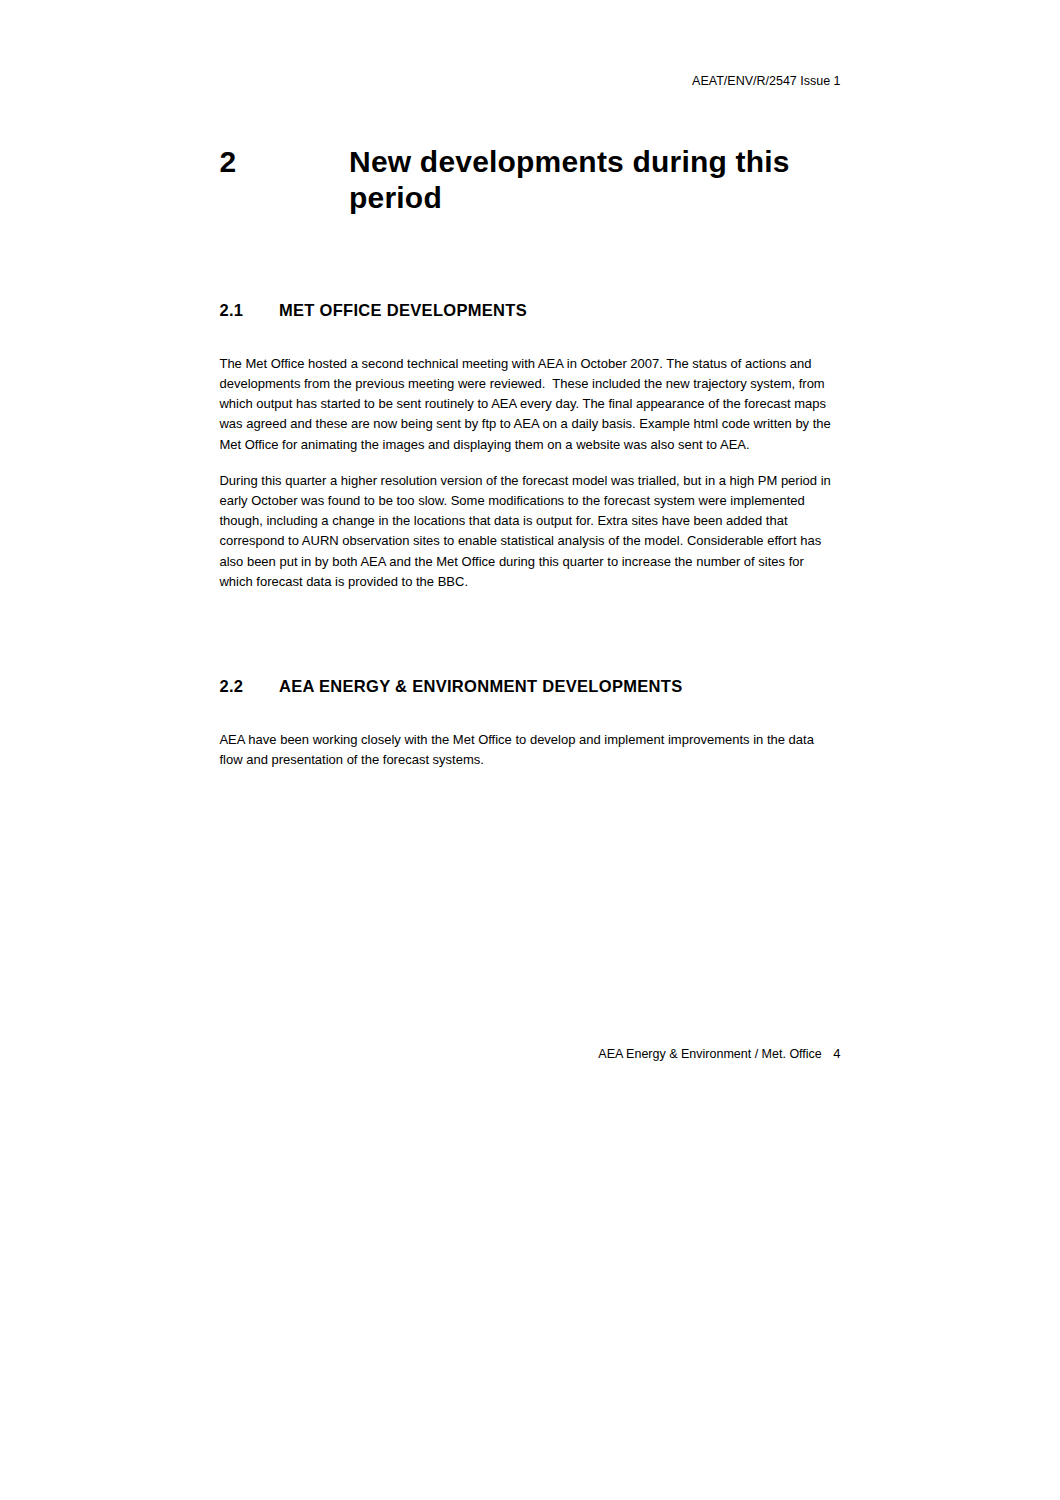AEAT/ENV/R/2547 Issue 1
2 New developments during this period
2.1 MET OFFICE DEVELOPMENTS
The Met Office hosted a second technical meeting with AEA in October 2007. The status of actions and developments from the previous meeting were reviewed. These included the new trajectory system, from which output has started to be sent routinely to AEA every day. The final appearance of the forecast maps was agreed and these are now being sent by ftp to AEA on a daily basis. Example html code written by the Met Office for animating the images and displaying them on a website was also sent to AEA.
During this quarter a higher resolution version of the forecast model was trialled, but in a high PM period in early October was found to be too slow. Some modifications to the forecast system were implemented though, including a change in the locations that data is output for. Extra sites have been added that correspond to AURN observation sites to enable statistical analysis of the model. Considerable effort has also been put in by both AEA and the Met Office during this quarter to increase the number of sites for which forecast data is provided to the BBC.
2.2 AEA ENERGY & ENVIRONMENT DEVELOPMENTS
AEA have been working closely with the Met Office to develop and implement improvements in the data flow and presentation of the forecast systems.
AEA Energy & Environment / Met. Office4